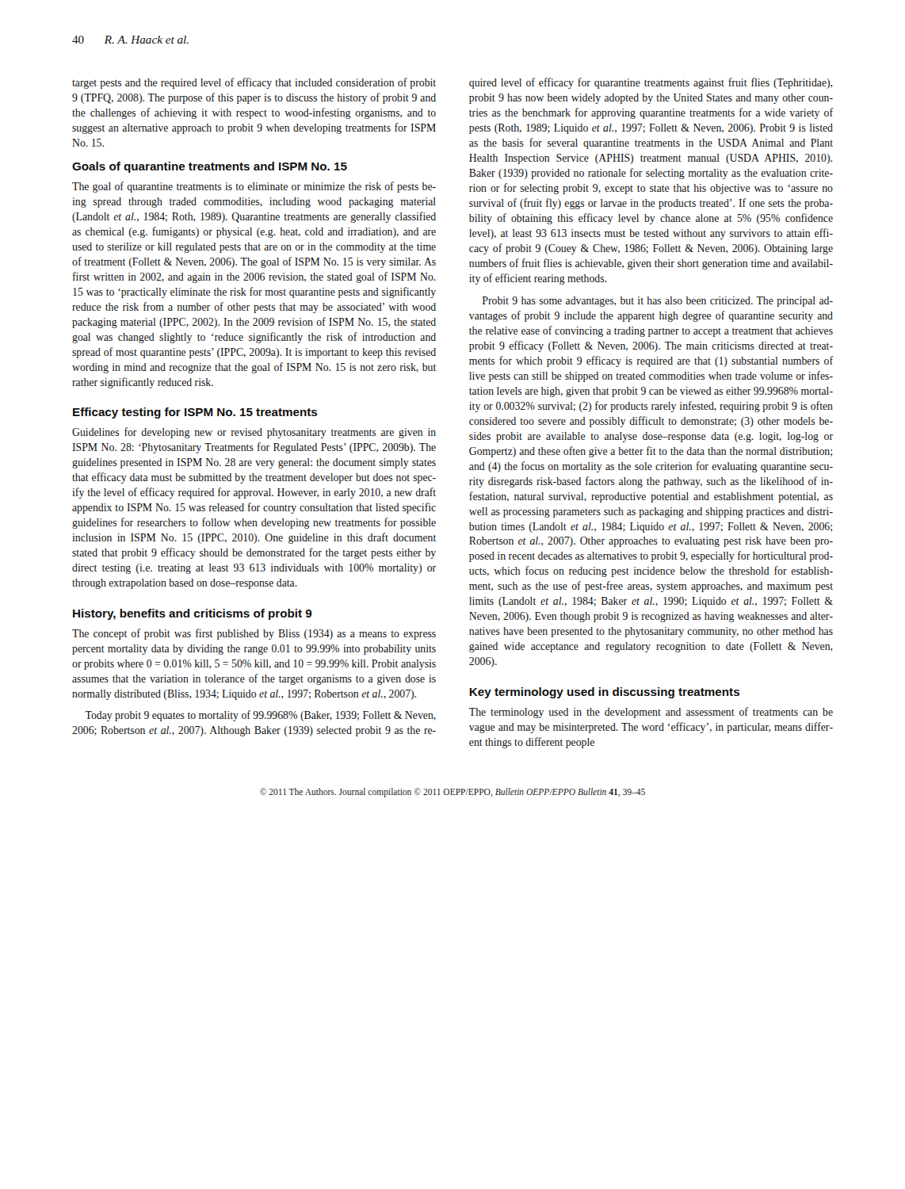40 R. A. Haack et al.
target pests and the required level of efficacy that included consideration of probit 9 (TPFQ, 2008). The purpose of this paper is to discuss the history of probit 9 and the challenges of achieving it with respect to wood-infesting organisms, and to suggest an alternative approach to probit 9 when developing treatments for ISPM No. 15.
Goals of quarantine treatments and ISPM No. 15
The goal of quarantine treatments is to eliminate or minimize the risk of pests being spread through traded commodities, including wood packaging material (Landolt et al., 1984; Roth, 1989). Quarantine treatments are generally classified as chemical (e.g. fumigants) or physical (e.g. heat, cold and irradiation), and are used to sterilize or kill regulated pests that are on or in the commodity at the time of treatment (Follett & Neven, 2006). The goal of ISPM No. 15 is very similar. As first written in 2002, and again in the 2006 revision, the stated goal of ISPM No. 15 was to ‘practically eliminate the risk for most quarantine pests and significantly reduce the risk from a number of other pests that may be associated’ with wood packaging material (IPPC, 2002). In the 2009 revision of ISPM No. 15, the stated goal was changed slightly to ‘reduce significantly the risk of introduction and spread of most quarantine pests’ (IPPC, 2009a). It is important to keep this revised wording in mind and recognize that the goal of ISPM No. 15 is not zero risk, but rather significantly reduced risk.
Efficacy testing for ISPM No. 15 treatments
Guidelines for developing new or revised phytosanitary treatments are given in ISPM No. 28: ‘Phytosanitary Treatments for Regulated Pests’ (IPPC, 2009b). The guidelines presented in ISPM No. 28 are very general: the document simply states that efficacy data must be submitted by the treatment developer but does not specify the level of efficacy required for approval. However, in early 2010, a new draft appendix to ISPM No. 15 was released for country consultation that listed specific guidelines for researchers to follow when developing new treatments for possible inclusion in ISPM No. 15 (IPPC, 2010). One guideline in this draft document stated that probit 9 efficacy should be demonstrated for the target pests either by direct testing (i.e. treating at least 93 613 individuals with 100% mortality) or through extrapolation based on dose–response data.
History, benefits and criticisms of probit 9
The concept of probit was first published by Bliss (1934) as a means to express percent mortality data by dividing the range 0.01 to 99.99% into probability units or probits where 0 = 0.01% kill, 5 = 50% kill, and 10 = 99.99% kill. Probit analysis assumes that the variation in tolerance of the target organisms to a given dose is normally distributed (Bliss, 1934; Liquido et al., 1997; Robertson et al., 2007).
Today probit 9 equates to mortality of 99.9968% (Baker, 1939; Follett & Neven, 2006; Robertson et al., 2007). Although Baker (1939) selected probit 9 as the required level of efficacy for quarantine treatments against fruit flies (Tephritidae), probit 9 has now been widely adopted by the United States and many other countries as the benchmark for approving quarantine treatments for a wide variety of pests (Roth, 1989; Liquido et al., 1997; Follett & Neven, 2006). Probit 9 is listed as the basis for several quarantine treatments in the USDA Animal and Plant Health Inspection Service (APHIS) treatment manual (USDA APHIS, 2010). Baker (1939) provided no rationale for selecting mortality as the evaluation criterion or for selecting probit 9, except to state that his objective was to ‘assure no survival of (fruit fly) eggs or larvae in the products treated’. If one sets the probability of obtaining this efficacy level by chance alone at 5% (95% confidence level), at least 93 613 insects must be tested without any survivors to attain efficacy of probit 9 (Couey & Chew, 1986; Follett & Neven, 2006). Obtaining large numbers of fruit flies is achievable, given their short generation time and availability of efficient rearing methods.
Probit 9 has some advantages, but it has also been criticized. The principal advantages of probit 9 include the apparent high degree of quarantine security and the relative ease of convincing a trading partner to accept a treatment that achieves probit 9 efficacy (Follett & Neven, 2006). The main criticisms directed at treatments for which probit 9 efficacy is required are that (1) substantial numbers of live pests can still be shipped on treated commodities when trade volume or infestation levels are high, given that probit 9 can be viewed as either 99.9968% mortality or 0.0032% survival; (2) for products rarely infested, requiring probit 9 is often considered too severe and possibly difficult to demonstrate; (3) other models besides probit are available to analyse dose–response data (e.g. logit, log-log or Gompertz) and these often give a better fit to the data than the normal distribution; and (4) the focus on mortality as the sole criterion for evaluating quarantine security disregards risk-based factors along the pathway, such as the likelihood of infestation, natural survival, reproductive potential and establishment potential, as well as processing parameters such as packaging and shipping practices and distribution times (Landolt et al., 1984; Liquido et al., 1997; Follett & Neven, 2006; Robertson et al., 2007). Other approaches to evaluating pest risk have been proposed in recent decades as alternatives to probit 9, especially for horticultural products, which focus on reducing pest incidence below the threshold for establishment, such as the use of pest-free areas, system approaches, and maximum pest limits (Landolt et al., 1984; Baker et al., 1990; Liquido et al., 1997; Follett & Neven, 2006). Even though probit 9 is recognized as having weaknesses and alternatives have been presented to the phytosanitary community, no other method has gained wide acceptance and regulatory recognition to date (Follett & Neven, 2006).
Key terminology used in discussing treatments
The terminology used in the development and assessment of treatments can be vague and may be misinterpreted. The word ‘efficacy’, in particular, means different things to different people
© 2011 The Authors. Journal compilation © 2011 OEPP/EPPO, Bulletin OEPP/EPPO Bulletin 41, 39–45